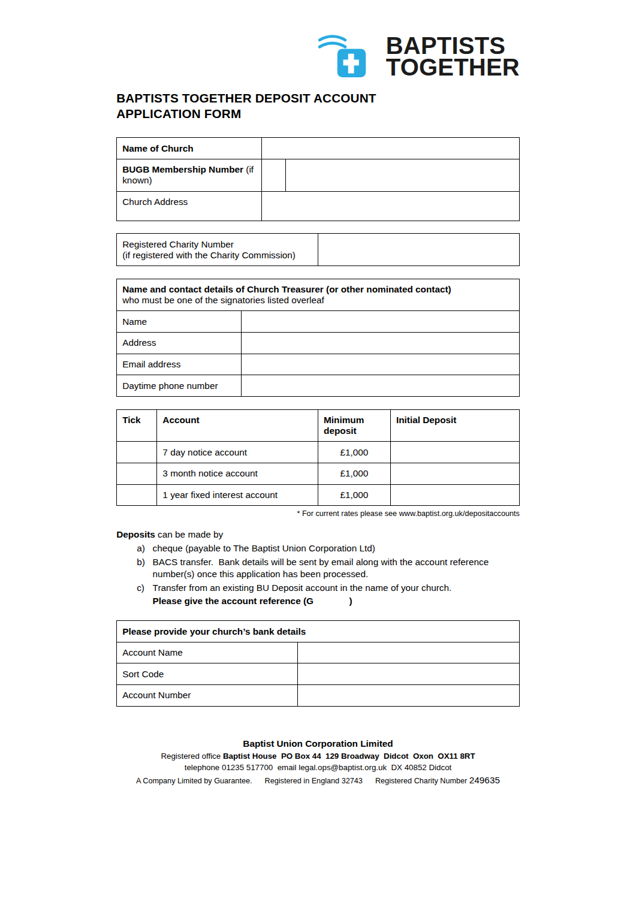BAPTISTS TOGETHER
BAPTISTS TOGETHER DEPOSIT ACCOUNT
APPLICATION FORM
| Name of Church | |
| BUGB Membership Number (if known) | | |
| Church Address | |
| Registered Charity Number (if registered with the Charity Commission) | |
| Name and contact details of Church Treasurer (or other nominated contact) who must be one of the signatories listed overleaf |
| Name | |
| Address | |
| Email address | |
| Daytime phone number | |
| Tick | Account | Minimum deposit | Initial Deposit |
| --- | --- | --- | --- |
| | 7 day notice account | £1,000 | |
| | 3 month notice account | £1,000 | |
| | 1 year fixed interest account | £1,000 | |
* For current rates please see www.baptist.org.uk/depositaccounts
Deposits can be made by
a) cheque (payable to The Baptist Union Corporation Ltd)
b) BACS transfer. Bank details will be sent by email along with the account reference number(s) once this application has been processed.
c) Transfer from an existing BU Deposit account in the name of your church. Please give the account reference (G )
| Please provide your church’s bank details |
| Account Name | |
| Sort Code | |
| Account Number | |
Baptist Union Corporation Limited
Registered office Baptist House PO Box 44 129 Broadway Didcot Oxon OX11 8RT
telephone 01235 517700 email legal.ops@baptist.org.uk DX 40852 Didcot
A Company Limited by Guarantee. Registered in England 32743 Registered Charity Number 249635